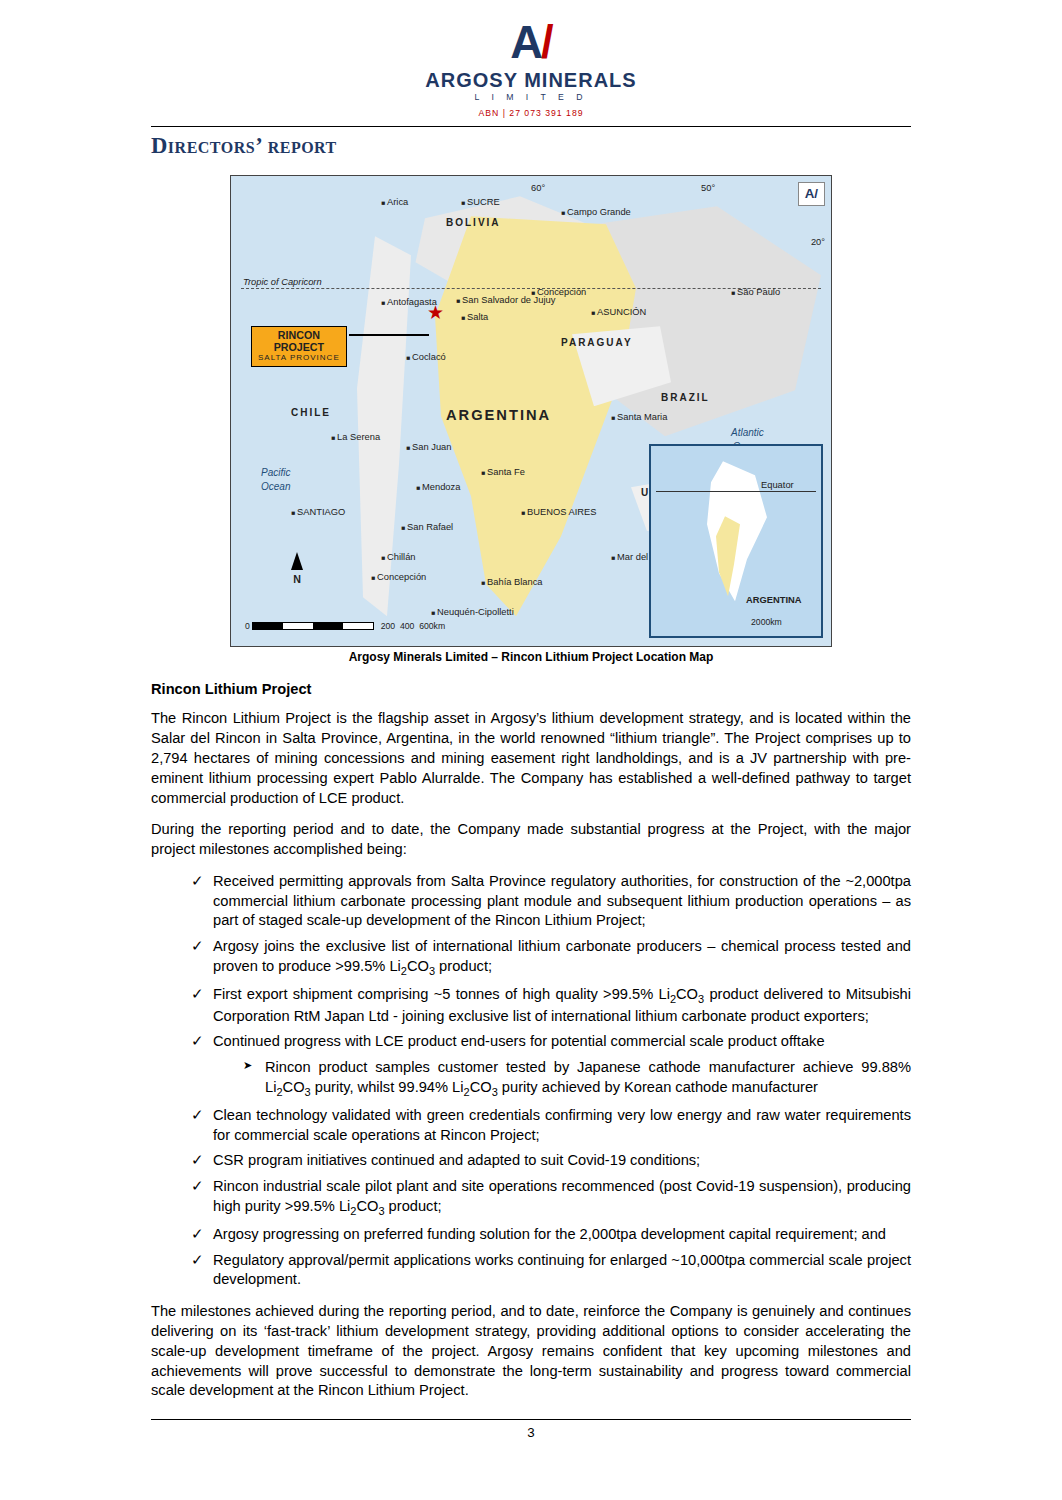A/
ARGOSY MINERALS
L I M I T E D
ABN | 27 073 391 189
Directors’ report
A/
Tropic of Capricorn
60°
50°
20°
BOLIVIA
PARAGUAY
BRAZIL
CHILE
ARGENTINA
URUGUAY
Arica
SUCRE
Campo Grande
Antofagasta
San Salvador de Jujuy
Salta
Concepción
ASUNCIÓN
São Paulo
Coclacó
La Serena
San Juan
Santa Maria
Santa Fe
Mendoza
SANTIAGO
San Rafael
BUENOS AIRES
Chillán
Concepción
Mar del Plata
Bahía Blanca
Neuquén-Cipolletti
Pacific
Ocean
Atlantic
Ocean
★
RINCON
PROJECT
SALTA PROVINCE
N
0 200 400 600km
Equator
ARGENTINA
2000km
Argosy Minerals Limited – Rincon Lithium Project Location Map
Rincon Lithium Project
The Rincon Lithium Project is the flagship asset in Argosy’s lithium development strategy, and is located within the Salar del Rincon in Salta Province, Argentina, in the world renowned “lithium triangle”. The Project comprises up to 2,794 hectares of mining concessions and mining easement right landholdings, and is a JV partnership with pre-eminent lithium processing expert Pablo Alurralde. The Company has established a well-defined pathway to target commercial production of LCE product.
During the reporting period and to date, the Company made substantial progress at the Project, with the major project milestones accomplished being:
Received permitting approvals from Salta Province regulatory authorities, for construction of the ~2,000tpa commercial lithium carbonate processing plant module and subsequent lithium production operations – as part of staged scale-up development of the Rincon Lithium Project;
Argosy joins the exclusive list of international lithium carbonate producers – chemical process tested and proven to produce >99.5% Li2CO3 product;
First export shipment comprising ~5 tonnes of high quality >99.5% Li2CO3 product delivered to Mitsubishi Corporation RtM Japan Ltd - joining exclusive list of international lithium carbonate product exporters;
Continued progress with LCE product end-users for potential commercial scale product offtake
Rincon product samples customer tested by Japanese cathode manufacturer achieve 99.88% Li2CO3 purity, whilst 99.94% Li2CO3 purity achieved by Korean cathode manufacturer
Clean technology validated with green credentials confirming very low energy and raw water requirements for commercial scale operations at Rincon Project;
CSR program initiatives continued and adapted to suit Covid-19 conditions;
Rincon industrial scale pilot plant and site operations recommenced (post Covid-19 suspension), producing high purity >99.5% Li2CO3 product;
Argosy progressing on preferred funding solution for the 2,000tpa development capital requirement; and
Regulatory approval/permit applications works continuing for enlarged ~10,000tpa commercial scale project development.
The milestones achieved during the reporting period, and to date, reinforce the Company is genuinely and continues delivering on its ‘fast-track’ lithium development strategy, providing additional options to consider accelerating the scale-up development timeframe of the project. Argosy remains confident that key upcoming milestones and achievements will prove successful to demonstrate the long-term sustainability and progress toward commercial scale development at the Rincon Lithium Project.
3